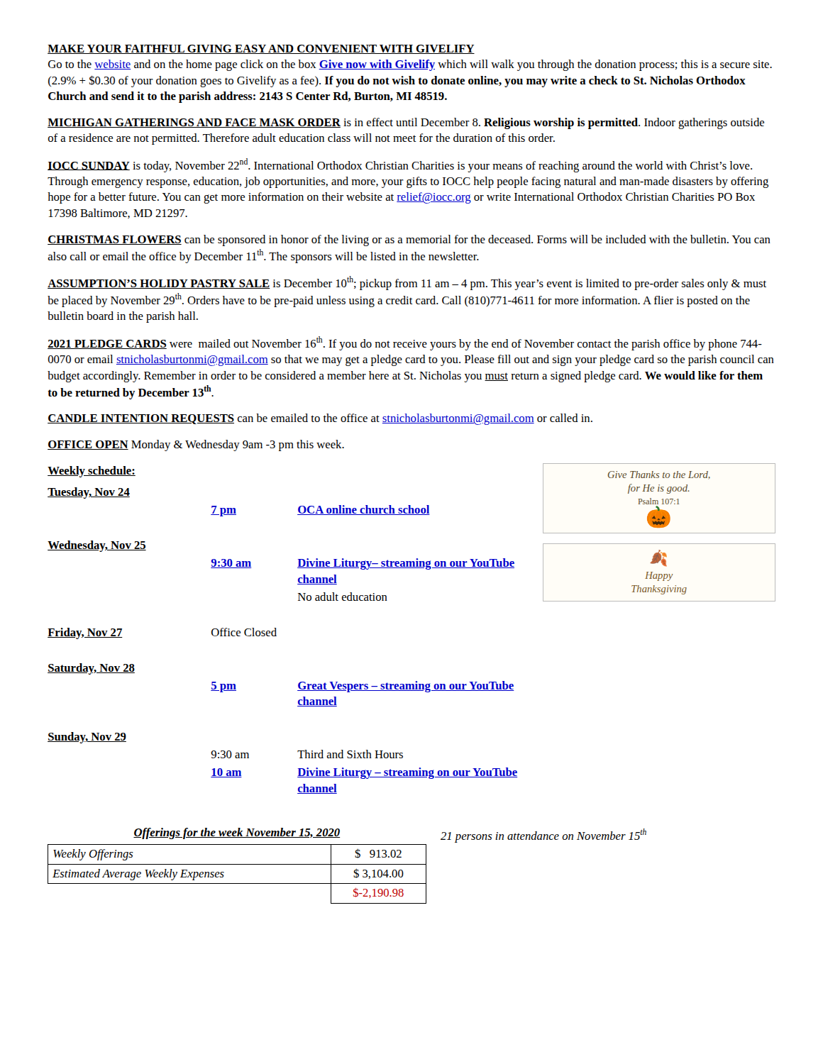MAKE YOUR FAITHFUL GIVING EASY AND CONVENIENT WITH GIVELIFY
Go to the website and on the home page click on the box Give now with Givelify which will walk you through the donation process; this is a secure site. (2.9% + $0.30 of your donation goes to Givelify as a fee). If you do not wish to donate online, you may write a check to St. Nicholas Orthodox Church and send it to the parish address: 2143 S Center Rd, Burton, MI 48519.
MICHIGAN GATHERINGS AND FACE MASK ORDER is in effect until December 8. Religious worship is permitted. Indoor gatherings outside of a residence are not permitted. Therefore adult education class will not meet for the duration of this order.
IOCC SUNDAY is today, November 22nd. International Orthodox Christian Charities is your means of reaching around the world with Christ’s love. Through emergency response, education, job opportunities, and more, your gifts to IOCC help people facing natural and man-made disasters by offering hope for a better future. You can get more information on their website at relief@iocc.org or write International Orthodox Christian Charities PO Box 17398 Baltimore, MD 21297.
CHRISTMAS FLOWERS can be sponsored in honor of the living or as a memorial for the deceased. Forms will be included with the bulletin. You can also call or email the office by December 11th. The sponsors will be listed in the newsletter.
ASSUMPTION’S HOLIDY PASTRY SALE is December 10th; pickup from 11 am – 4 pm. This year’s event is limited to pre-order sales only & must be placed by November 29th. Orders have to be pre-paid unless using a credit card. Call (810)771-4611 for more information. A flier is posted on the bulletin board in the parish hall.
2021 PLEDGE CARDS were mailed out November 16th. If you do not receive yours by the end of November contact the parish office by phone 744-0070 or email stnicholasburtonmi@gmail.com so that we may get a pledge card to you. Please fill out and sign your pledge card so the parish council can budget accordingly. Remember in order to be considered a member here at St. Nicholas you must return a signed pledge card. We would like for them to be returned by December 13th.
CANDLE INTENTION REQUESTS can be emailed to the office at stnicholasburtonmi@gmail.com or called in.
OFFICE OPEN Monday & Wednesday 9am -3 pm this week.
Weekly schedule:
| Tuesday, Nov 24 | |
| | 7 pm | OCA online church school |
| Wednesday, Nov 25 | |
| | 9:30 am | Divine Liturgy– streaming on our YouTube channel |
| | | No adult education |
| Friday, Nov 27 | Office Closed |
| Saturday, Nov 28 | |
| | 5 pm | Great Vespers – streaming on our YouTube channel |
| Sunday, Nov 29 | |
| | 9:30 am | Third and Sixth Hours |
| | 10 am | Divine Liturgy – streaming on our YouTube channel |
Give Thanks to the Lord,
for He is good.
Psalm 107:1
🎃
🍂
Happy
Thanksgiving
Offerings for the week November 15, 2020
| Weekly Offerings | $ 913.02 |
| Estimated Average Weekly Expenses | $ 3,104.00 |
| | $-2,190.98 |
21 persons in attendance on November 15th